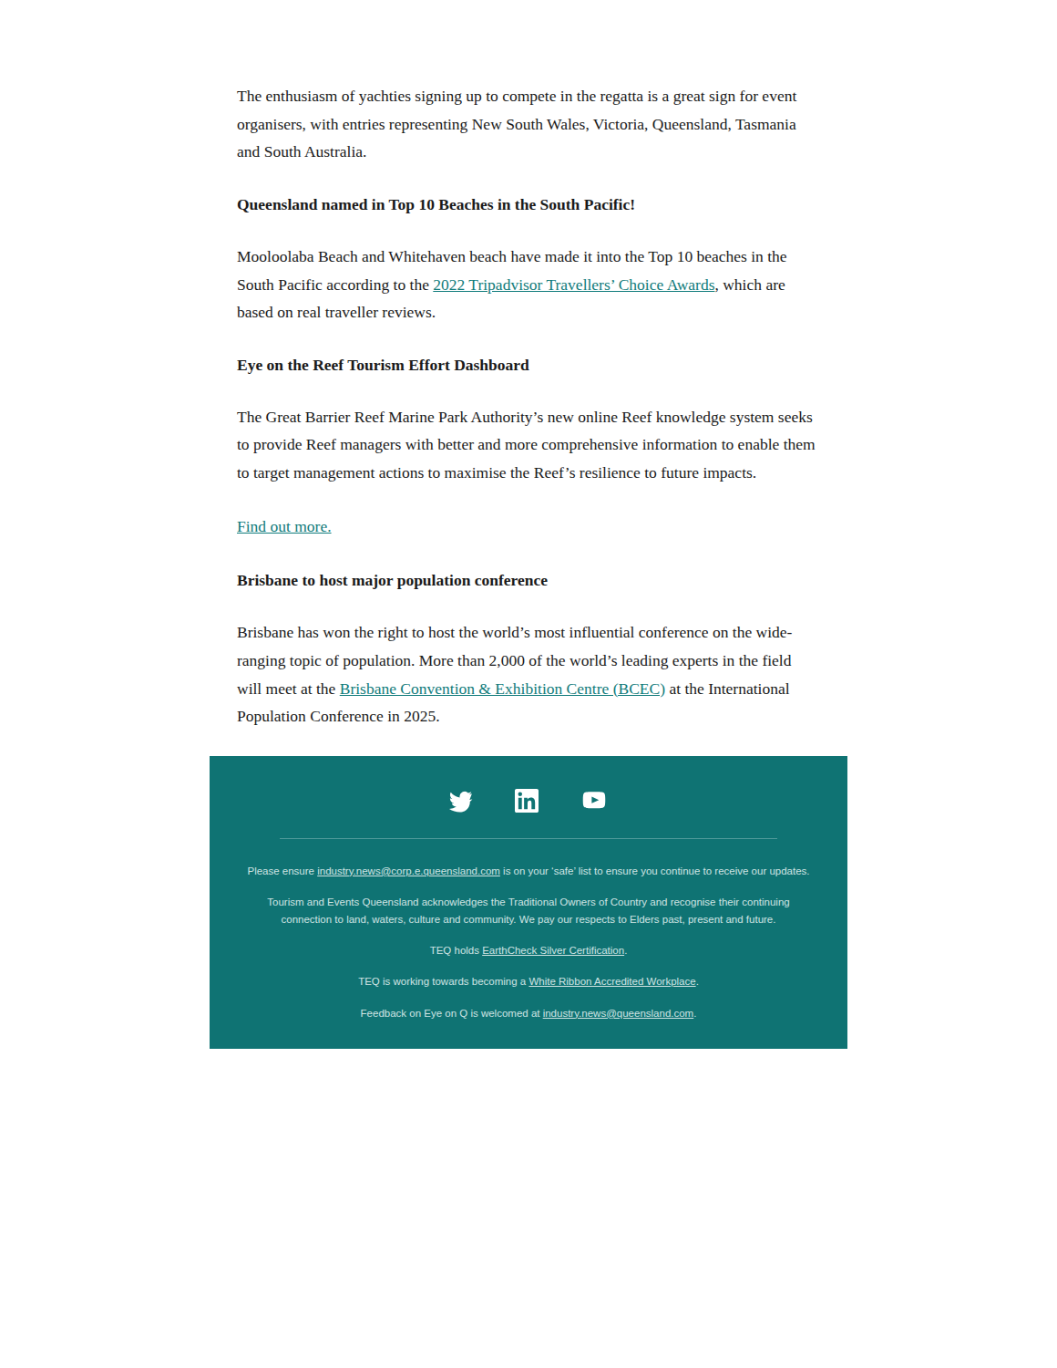The enthusiasm of yachties signing up to compete in the regatta is a great sign for event organisers, with entries representing New South Wales, Victoria, Queensland, Tasmania and South Australia.
Queensland named in Top 10 Beaches in the South Pacific!
Mooloolaba Beach and Whitehaven beach have made it into the Top 10 beaches in the South Pacific according to the 2022 Tripadvisor Travellers’ Choice Awards, which are based on real traveller reviews.
Eye on the Reef Tourism Effort Dashboard
The Great Barrier Reef Marine Park Authority’s new online Reef knowledge system seeks to provide Reef managers with better and more comprehensive information to enable them to target management actions to maximise the Reef’s resilience to future impacts.
Find out more.
Brisbane to host major population conference
Brisbane has won the right to host the world’s most influential conference on the wide-ranging topic of population. More than 2,000 of the world’s leading experts in the field will meet at the Brisbane Convention & Exhibition Centre (BCEC) at the International Population Conference in 2025.
Please ensure industry.news@corp.e.queensland.com is on your ‘safe’ list to ensure you continue to receive our updates.
Tourism and Events Queensland acknowledges the Traditional Owners of Country and recognise their continuing connection to land, waters, culture and community. We pay our respects to Elders past, present and future.
TEQ holds EarthCheck Silver Certification.
TEQ is working towards becoming a White Ribbon Accredited Workplace.
Feedback on Eye on Q is welcomed at industry.news@queensland.com.